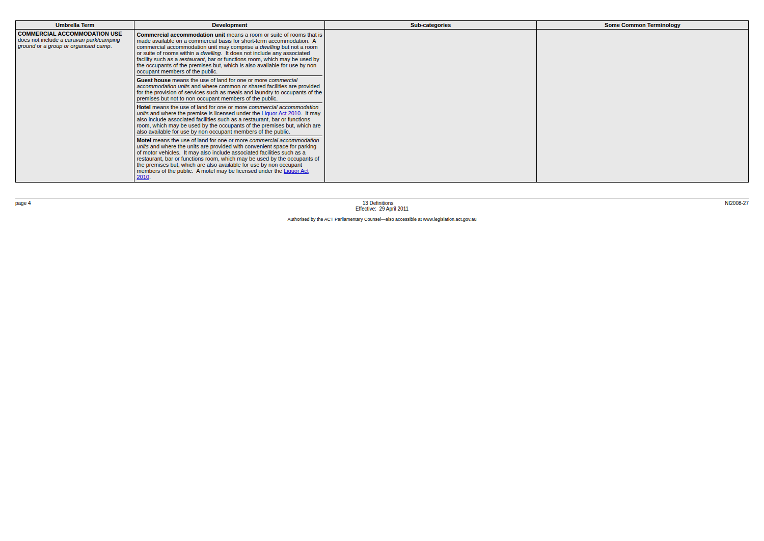| Umbrella Term | Development | Sub-categories | Some Common Terminology |
| --- | --- | --- | --- |
| COMMERCIAL ACCOMMODATION USE does not include a caravan park/camping ground or a group or organised camp . | / Commercial accommodation unit means a room or suite of rooms that is made available on a commercial basis for short-term accommodation. A commercial accommodation unit may comprise a dwelling but not a room or suite of rooms within a dwelling . It does not include any associated facility such as a restaurant , bar or functions room, which may be used by the occupants of the premises but, which is also available for use by non occupant members of the public. / / Guest house means the use of land for one or more commercial accommodation units and where common or shared facilities are provided for the provision of services such as meals and laundry to occupants of the premises but not to non occupant members of the public. / / Hotel means the use of land for one or more commercial accommodation units and where the premise is licensed under the Liquor Act 2010 . It may also include associated facilities such as a restaurant, bar or functions room, which may be used by the occupants of the premises but, which are also available for use by non occupant members of the public. / / Motel means the use of land for one or more commercial accommodation units and where the units are provided with convenient space for parking of motor vehicles. It may also include associated facilities such as a restaurant, bar or functions room, which may be used by the occupants of the premises but, which are also available for use by non occupant members of the public. A motel may be licensed under the Liquor Act 2010 . / | | |
page 4
NI2008-27
13 Definitions
Effective: 29 April 2011
Authorised by the ACT Parliamentary Counsel—also accessible at www.legislation.act.gov.au